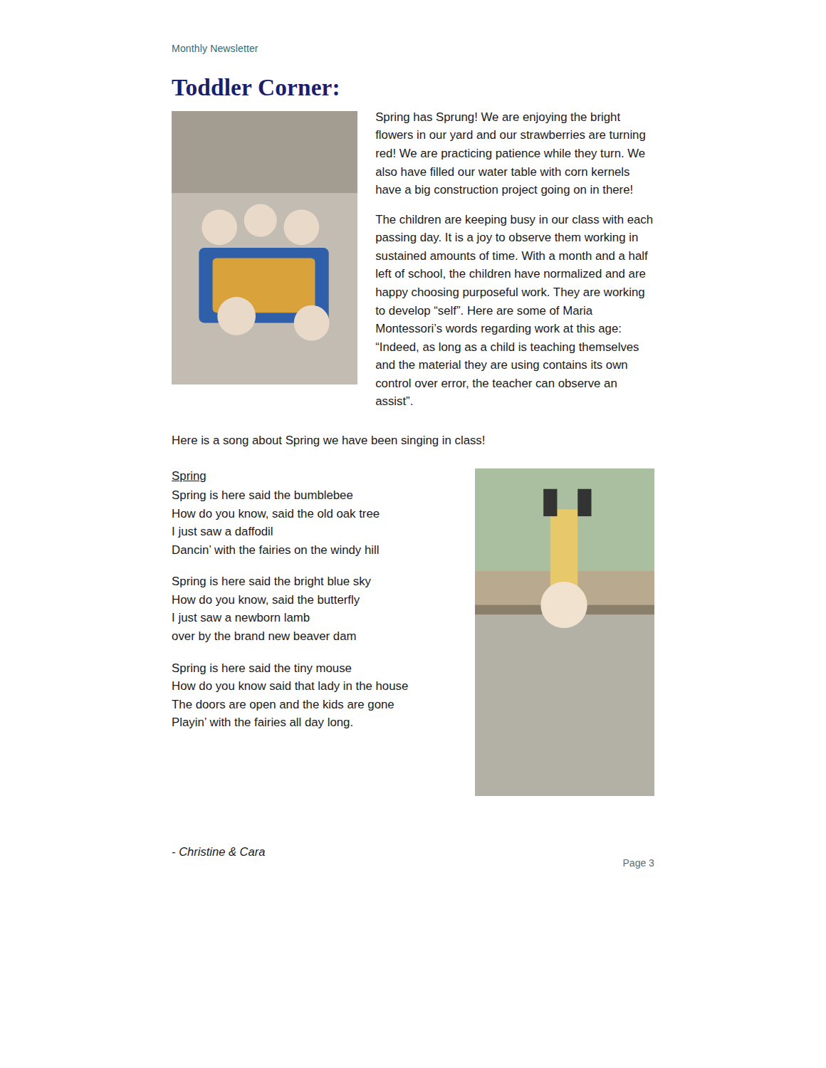Monthly Newsletter
Toddler Corner:
Spring has Sprung! We are enjoying the bright flowers in our yard and our strawberries are turning red! We are practicing patience while they turn. We also have filled our water table with corn kernels have a big construction project going on in there!
The children are keeping busy in our class with each passing day. It is a joy to observe them working in sustained amounts of time. With a month and a half left of school, the children have normalized and are happy choosing purposeful work. They are working to develop “self”. Here are some of Maria Montessori’s words regarding work at this age: “Indeed, as long as a child is teaching themselves and the material they are using contains its own control over error, the teacher can observe an assist”.
Here is a song about Spring we have been singing in class!
Spring
Spring is here said the bumblebee
How do you know, said the old oak tree
I just saw a daffodil
Dancin’ with the fairies on the windy hill
Spring is here said the bright blue sky
How do you know, said the butterfly
I just saw a newborn lamb
over by the brand new beaver dam
Spring is here said the tiny mouse
How do you know said that lady in the house
The doors are open and the kids are gone
Playin’ with the fairies all day long.
- Christine & Cara
Page 3